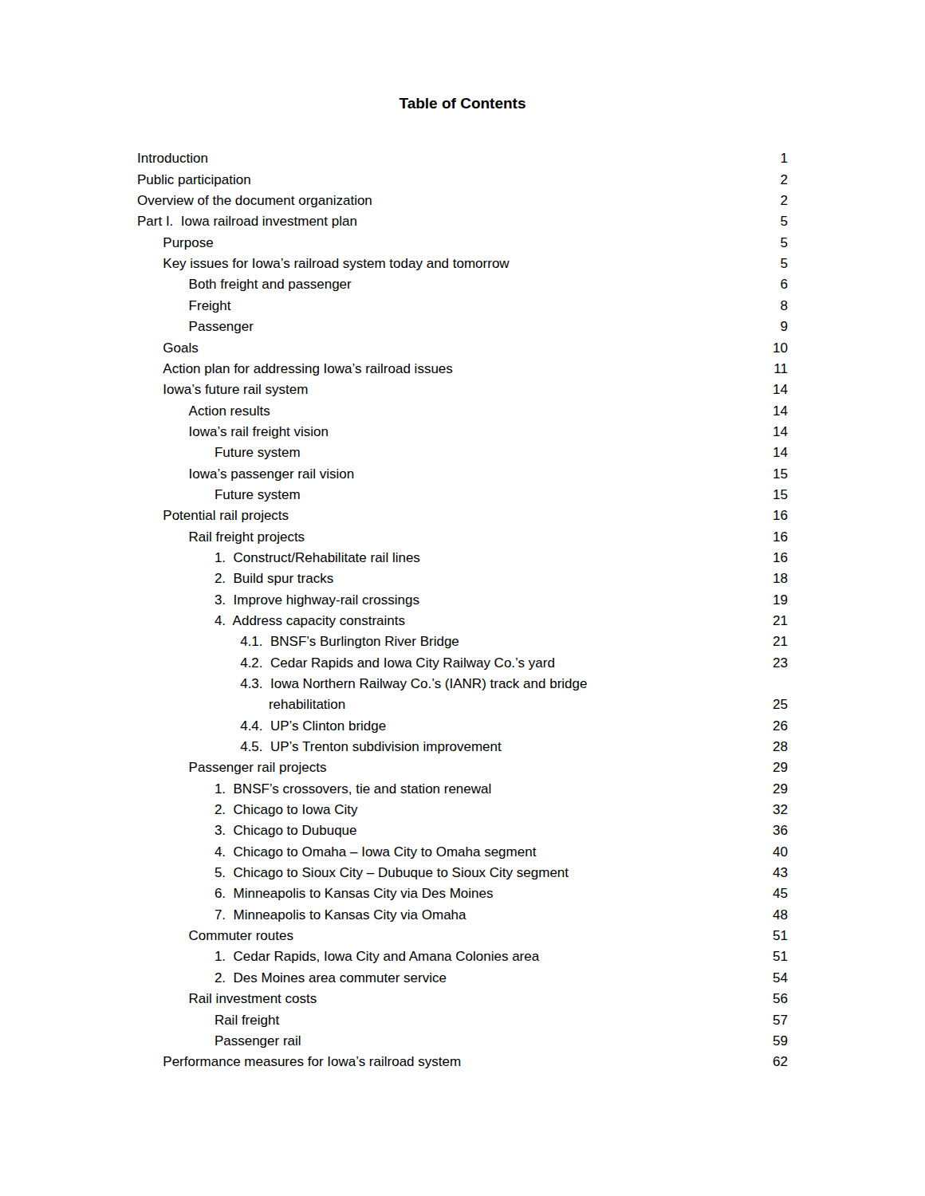Table of Contents
Introduction1
Public participation2
Overview of the document organization2
Part I. Iowa railroad investment plan5
Purpose5
Key issues for Iowa’s railroad system today and tomorrow5
Both freight and passenger6
Freight8
Passenger9
Goals10
Action plan for addressing Iowa’s railroad issues11
Iowa’s future rail system14
Action results14
Iowa’s rail freight vision14
Future system14
Iowa’s passenger rail vision15
Future system15
Potential rail projects16
Rail freight projects16
1. Construct/Rehabilitate rail lines16
2. Build spur tracks18
3. Improve highway-rail crossings19
4. Address capacity constraints21
4.1. BNSF’s Burlington River Bridge21
4.2. Cedar Rapids and Iowa City Railway Co.’s yard23
4.3. Iowa Northern Railway Co.’s (IANR) track and bridge rehabilitation25
4.4. UP’s Clinton bridge26
4.5. UP’s Trenton subdivision improvement28
Passenger rail projects29
1. BNSF’s crossovers, tie and station renewal29
2. Chicago to Iowa City32
3. Chicago to Dubuque36
4. Chicago to Omaha – Iowa City to Omaha segment40
5. Chicago to Sioux City – Dubuque to Sioux City segment43
6. Minneapolis to Kansas City via Des Moines45
7. Minneapolis to Kansas City via Omaha48
Commuter routes51
1. Cedar Rapids, Iowa City and Amana Colonies area51
2. Des Moines area commuter service54
Rail investment costs56
Rail freight57
Passenger rail59
Performance measures for Iowa’s railroad system62